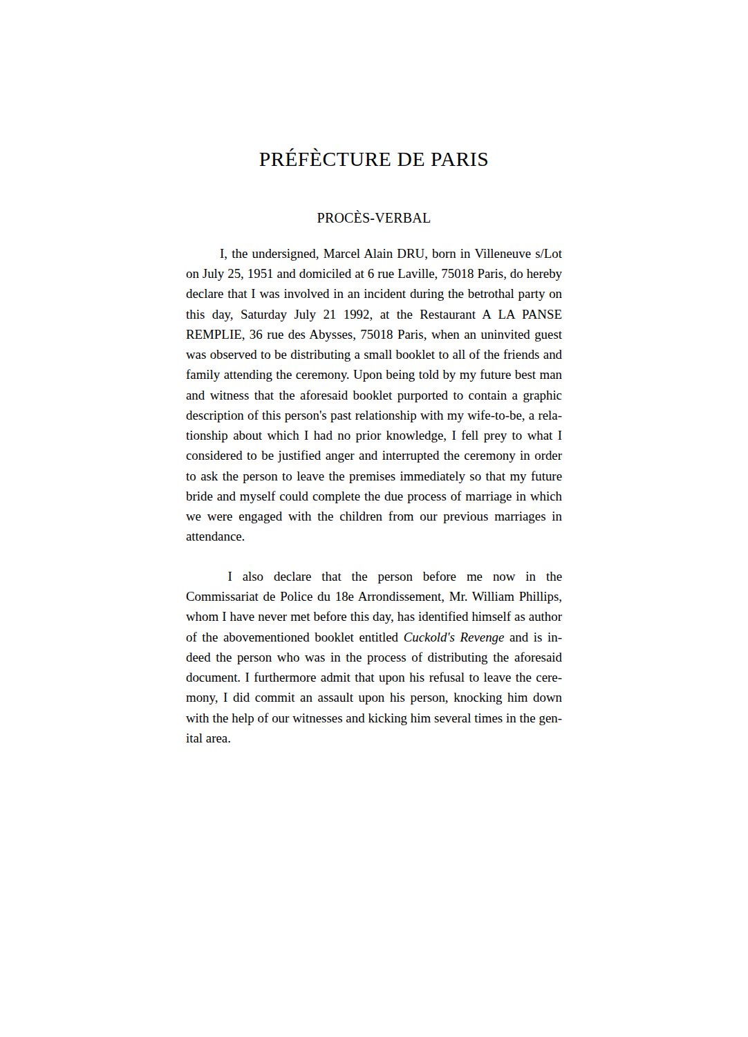PRÉFÈCTURE DE PARIS
PROCÈS-VERBAL
I, the undersigned, Marcel Alain DRU, born in Villeneuve s/Lot on July 25, 1951 and domiciled at 6 rue Laville, 75018 Paris, do hereby declare that I was involved in an incident during the betrothal party on this day, Saturday July 21 1992, at the Restaurant A LA PANSE REMPLIE, 36 rue des Abysses, 75018 Paris, when an uninvited guest was observed to be distributing a small booklet to all of the friends and family attending the ceremony. Upon being told by my future best man and witness that the aforesaid booklet purported to contain a graphic description of this person's past relationship with my wife-to-be, a relationship about which I had no prior knowledge, I fell prey to what I considered to be justified anger and interrupted the ceremony in order to ask the person to leave the premises immediately so that my future bride and myself could complete the due process of marriage in which we were engaged with the children from our previous marriages in attendance.
I also declare that the person before me now in the Commissariat de Police du 18e Arrondissement, Mr. William Phillips, whom I have never met before this day, has identified himself as author of the abovementioned booklet entitled Cuckold's Revenge and is indeed the person who was in the process of distributing the aforesaid document. I furthermore admit that upon his refusal to leave the ceremony, I did commit an assault upon his person, knocking him down with the help of our witnesses and kicking him several times in the genital area.